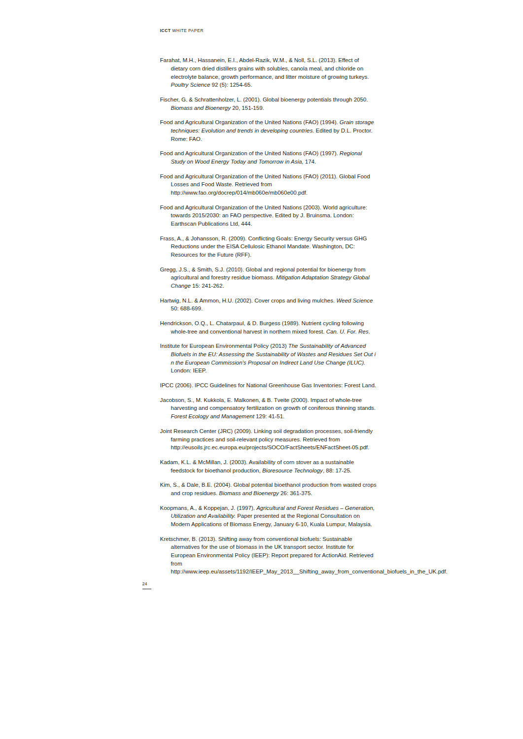ICCT WHITE PAPER
Farahat, M.H., Hassanein, E.I., Abdel-Razik, W.M., & Noll, S.L. (2013). Effect of dietary corn dried distillers grains with solubles, canola meal, and chloride on electrolyte balance, growth performance, and litter moisture of growing turkeys. Poultry Science 92 (5): 1254-65.
Fischer, G. & Schrattenholzer, L. (2001). Global bioenergy potentials through 2050. Biomass and Bioenergy 20, 151-159.
Food and Agricultural Organization of the United Nations (FAO) (1994). Grain storage techniques: Evolution and trends in developing countries. Edited by D.L. Proctor. Rome: FAO.
Food and Agricultural Organization of the United Nations (FAO) (1997). Regional Study on Wood Energy Today and Tomorrow in Asia, 174.
Food and Agricultural Organization of the United Nations (FAO) (2011). Global Food Losses and Food Waste. Retrieved from http://www.fao.org/docrep/014/mb060e/mb060e00.pdf.
Food and Agricultural Organization of the United Nations (2003). World agriculture: towards 2015/2030: an FAO perspective. Edited by J. Bruinsma. London: Earthscan Publications Ltd, 444.
Frass, A., & Johansson, R. (2009). Conflicting Goals: Energy Security versus GHG Reductions under the EISA Cellulosic Ethanol Mandate. Washington, DC: Resources for the Future (RFF).
Gregg, J.S., & Smith, S.J. (2010). Global and regional potential for bioenergy from agricultural and forestry residue biomass. Mitigation Adaptation Strategy Global Change 15: 241-262.
Hartwig, N.L. & Ammon, H.U. (2002). Cover crops and living mulches. Weed Science 50: 688-699.
Hendrickson, O.Q., L. Chatarpaul, & D. Burgess (1989). Nutrient cycling following whole-tree and conventional harvest in northern mixed forest. Can. U. For. Res.
Institute for European Environmental Policy (2013) The Sustainability of Advanced Biofuels in the EU: Assessing the Sustainability of Wastes and Residues Set Out i
n the European Commission's Proposal on Indirect Land Use Change (ILUC). London: IEEP.
IPCC (2006). IPCC Guidelines for National Greenhouse Gas Inventories: Forest Land.
Jacobson, S., M. Kukkola, E. Malkonen, & B. Tveite (2000). Impact of whole-tree harvesting and compensatory fertilization on growth of coniferous thinning stands. Forest Ecology and Management 129: 41-51.
Joint Research Center (JRC) (2009). Linking soil degradation processes, soil-friendly farming practices and soil-relevant policy measures. Retrieved from http://eusoils.jrc.ec.europa.eu/projects/SOCO/FactSheets/ENFactSheet-05.pdf.
Kadam, K.L. & McMillan, J. (2003). Availability of corn stover as a sustainable feedstock for bioethanol production, Bioresource Technology, 88: 17-25.
Kim, S., & Dale, B.E. (2004). Global potential bioethanol production from wasted crops and crop residues. Biomass and Bioenergy 26: 361-375.
Koopmans, A., & Koppejan, J. (1997). Agricultural and Forest Residues – Generation, Utilization and Availability. Paper presented at the Regional Consultation on Modern Applications of Biomass Energy, January 6-10, Kuala Lumpur, Malaysia.
Kretschmer, B. (2013). Shifting away from conventional biofuels: Sustainable alternatives for the use of biomass in the UK transport sector. Institute for European Environmental Policy (IEEP): Report prepared for ActionAid. Retrieved from http://www.ieep.eu/assets/1192/IEEP_May_2013__Shifting_away_from_conventional_biofuels_in_the_UK.pdf.
24